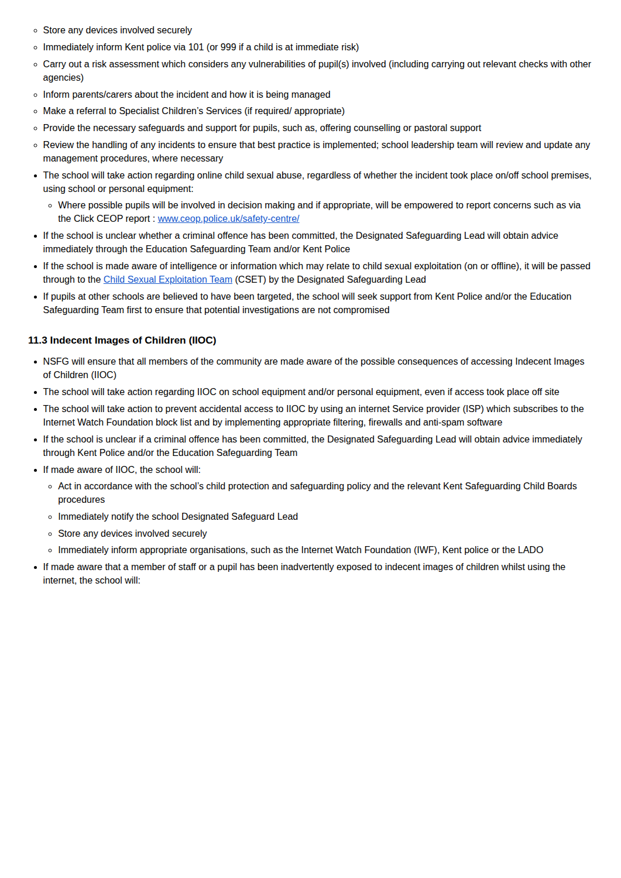Store any devices involved securely
Immediately inform Kent police via 101 (or 999 if a child is at immediate risk)
Carry out a risk assessment which considers any vulnerabilities of pupil(s) involved (including carrying out relevant checks with other agencies)
Inform parents/carers about the incident and how it is being managed
Make a referral to Specialist Children’s Services (if required/ appropriate)
Provide the necessary safeguards and support for pupils, such as, offering counselling or pastoral support
Review the handling of any incidents to ensure that best practice is implemented; school leadership team will review and update any management procedures, where necessary
The school will take action regarding online child sexual abuse, regardless of whether the incident took place on/off school premises, using school or personal equipment:
Where possible pupils will be involved in decision making and if appropriate, will be empowered to report concerns such as via the Click CEOP report : www.ceop.police.uk/safety-centre/
If the school is unclear whether a criminal offence has been committed, the Designated Safeguarding Lead will obtain advice immediately through the Education Safeguarding Team and/or Kent Police
If the school is made aware of intelligence or information which may relate to child sexual exploitation (on or offline), it will be passed through to the Child Sexual Exploitation Team (CSET) by the Designated Safeguarding Lead
If pupils at other schools are believed to have been targeted, the school will seek support from Kent Police and/or the Education Safeguarding Team first to ensure that potential investigations are not compromised
11.3 Indecent Images of Children (IIOC)
NSFG will ensure that all members of the community are made aware of the possible consequences of accessing Indecent Images of Children (IIOC)
The school will take action regarding IIOC on school equipment and/or personal equipment, even if access took place off site
The school will take action to prevent accidental access to IIOC by using an internet Service provider (ISP) which subscribes to the Internet Watch Foundation block list and by implementing appropriate filtering, firewalls and anti-spam software
If the school is unclear if a criminal offence has been committed, the Designated Safeguarding Lead will obtain advice immediately through Kent Police and/or the Education Safeguarding Team
If made aware of IIOC, the school will:
Act in accordance with the school’s child protection and safeguarding policy and the relevant Kent Safeguarding Child Boards procedures
Immediately notify the school Designated Safeguard Lead
Store any devices involved securely
Immediately inform appropriate organisations, such as the Internet Watch Foundation (IWF), Kent police or the LADO
If made aware that a member of staff or a pupil has been inadvertently exposed to indecent images of children whilst using the internet, the school will: